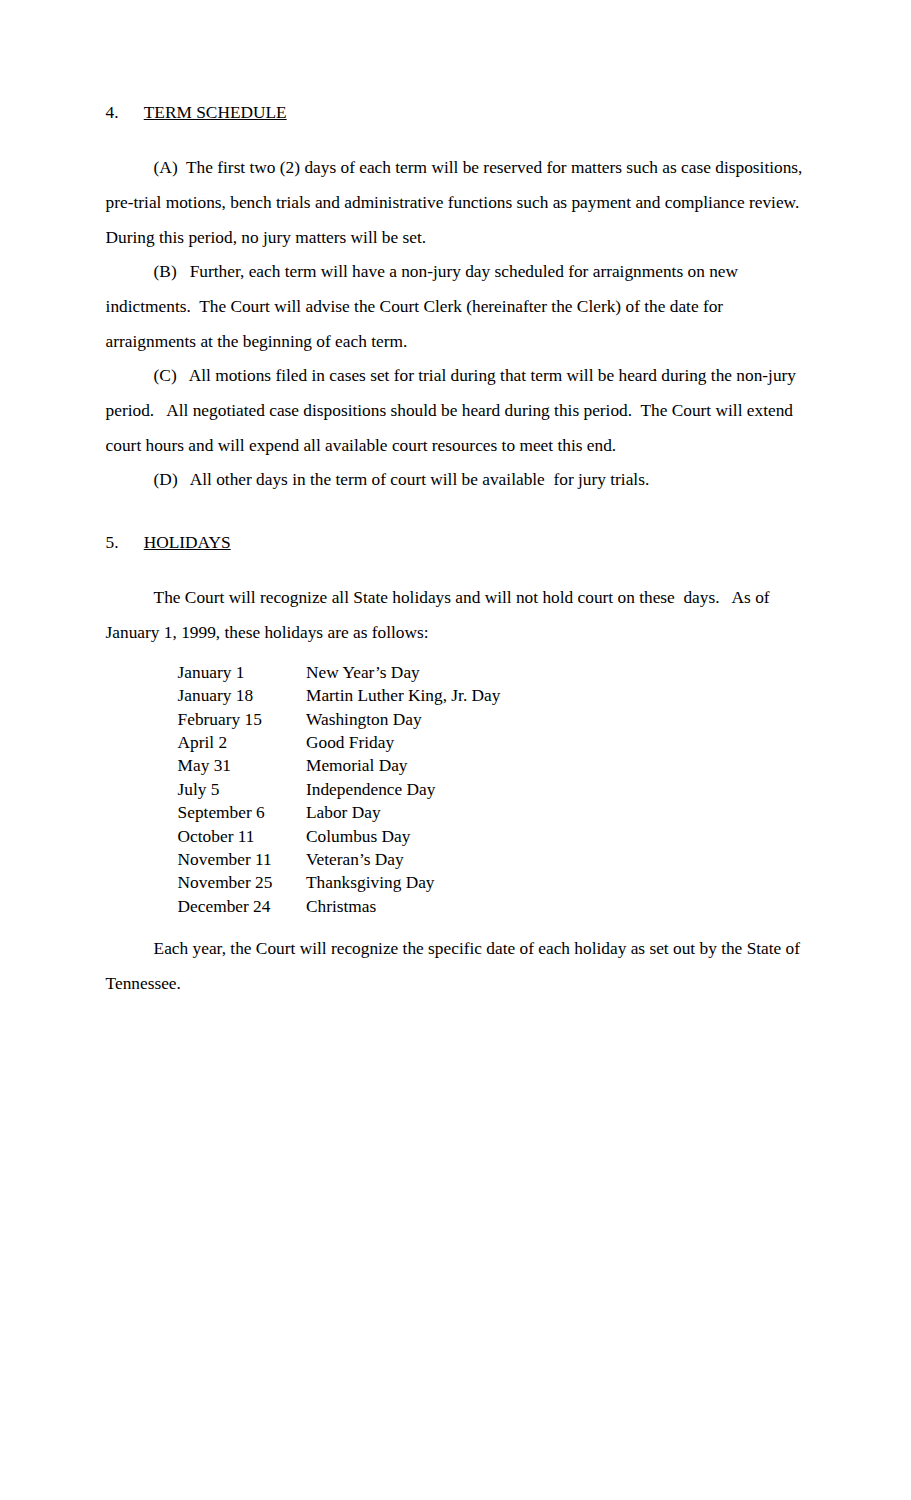4. TERM SCHEDULE
(A) The first two (2) days of each term will be reserved for matters such as case dispositions, pre-trial motions, bench trials and administrative functions such as payment and compliance review. During this period, no jury matters will be set.
(B) Further, each term will have a non-jury day scheduled for arraignments on new indictments. The Court will advise the Court Clerk (hereinafter the Clerk) of the date for arraignments at the beginning of each term.
(C) All motions filed in cases set for trial during that term will be heard during the non-jury period. All negotiated case dispositions should be heard during this period. The Court will extend court hours and will expend all available court resources to meet this end.
(D) All other days in the term of court will be available for jury trials.
5. HOLIDAYS
The Court will recognize all State holidays and will not hold court on these days. As of January 1, 1999, these holidays are as follows:
| January 1 | New Year’s Day |
| January 18 | Martin Luther King, Jr. Day |
| February 15 | Washington Day |
| April 2 | Good Friday |
| May 31 | Memorial Day |
| July 5 | Independence Day |
| September 6 | Labor Day |
| October 11 | Columbus Day |
| November 11 | Veteran’s Day |
| November 25 | Thanksgiving Day |
| December 24 | Christmas |
Each year, the Court will recognize the specific date of each holiday as set out by the State of Tennessee.